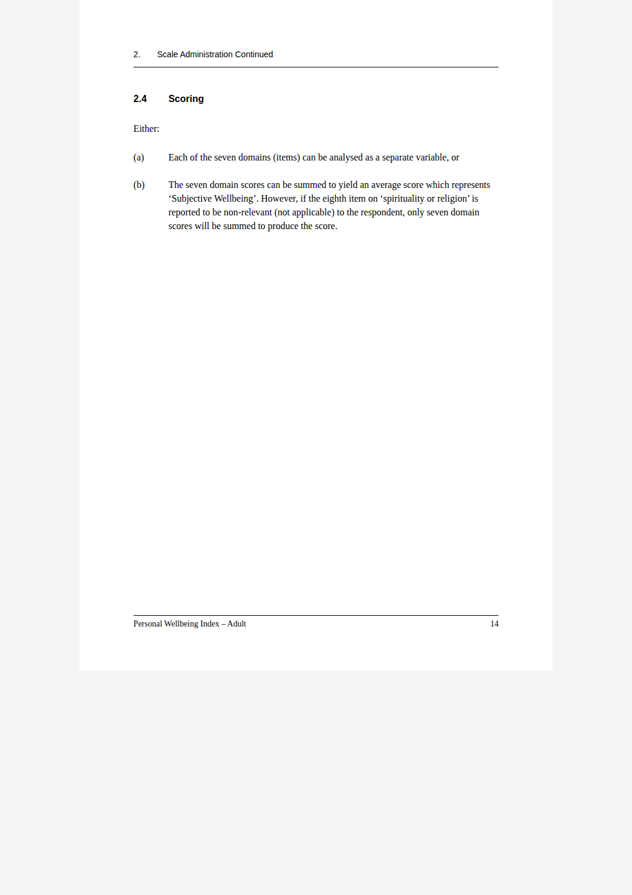2. Scale Administration Continued
2.4 Scoring
Either:
(a) Each of the seven domains (items) can be analysed as a separate variable, or
(b) The seven domain scores can be summed to yield an average score which represents ‘Subjective Wellbeing’. However, if the eighth item on ‘spirituality or religion’ is reported to be non-relevant (not applicable) to the respondent, only seven domain scores will be summed to produce the score.
Personal Wellbeing Index – Adult 14